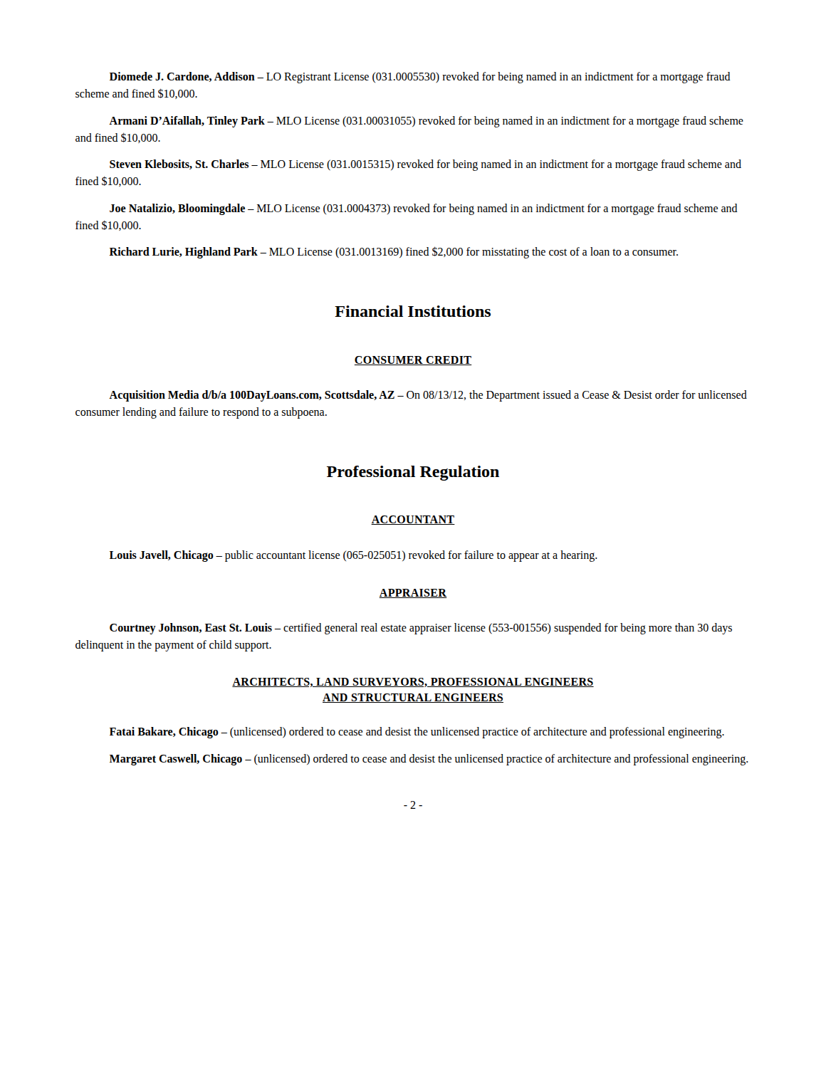Diomede J. Cardone, Addison – LO Registrant License (031.0005530) revoked for being named in an indictment for a mortgage fraud scheme and fined $10,000.
Armani D’Aifallah, Tinley Park – MLO License (031.00031055) revoked for being named in an indictment for a mortgage fraud scheme and fined $10,000.
Steven Klebosits, St. Charles – MLO License (031.0015315) revoked for being named in an indictment for a mortgage fraud scheme and fined $10,000.
Joe Natalizio, Bloomingdale – MLO License (031.0004373) revoked for being named in an indictment for a mortgage fraud scheme and fined $10,000.
Richard Lurie, Highland Park – MLO License (031.0013169) fined $2,000 for misstating the cost of a loan to a consumer.
Financial Institutions
CONSUMER CREDIT
Acquisition Media d/b/a 100DayLoans.com, Scottsdale, AZ – On 08/13/12, the Department issued a Cease & Desist order for unlicensed consumer lending and failure to respond to a subpoena.
Professional Regulation
ACCOUNTANT
Louis Javell, Chicago – public accountant license (065-025051) revoked for failure to appear at a hearing.
APPRAISER
Courtney Johnson, East St. Louis – certified general real estate appraiser license (553-001556) suspended for being more than 30 days delinquent in the payment of child support.
ARCHITECTS, LAND SURVEYORS, PROFESSIONAL ENGINEERS
AND STRUCTURAL ENGINEERS
Fatai Bakare, Chicago – (unlicensed) ordered to cease and desist the unlicensed practice of architecture and professional engineering.
Margaret Caswell, Chicago – (unlicensed) ordered to cease and desist the unlicensed practice of architecture and professional engineering.
- 2 -